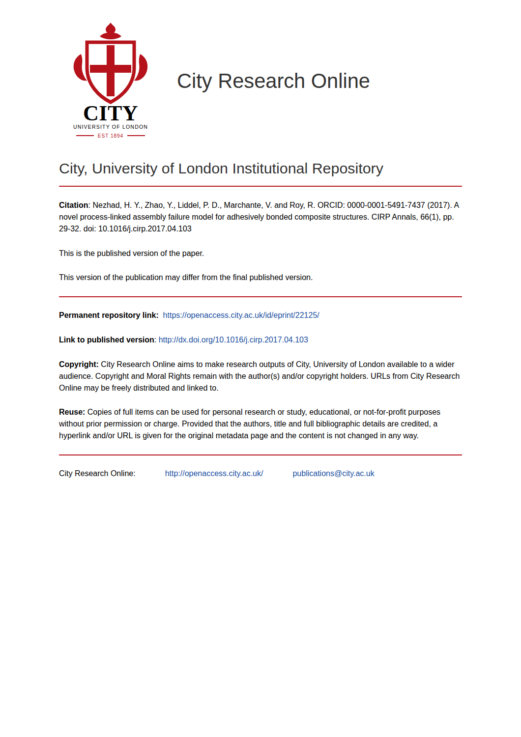City, University of London coat of arms CITY UNIVERSITY OF LONDON EST 1894
City Research Online
City, University of London Institutional Repository
Citation: Nezhad, H. Y., Zhao, Y., Liddel, P. D., Marchante, V. and Roy, R. ORCID: 0000-0001-5491-7437 (2017). A novel process-linked assembly failure model for adhesively bonded composite structures. CIRP Annals, 66(1), pp. 29-32. doi: 10.1016/j.cirp.2017.04.103
This is the published version of the paper.
This version of the publication may differ from the final published version.
Permanent repository link: https://openaccess.city.ac.uk/id/eprint/22125/
Link to published version: http://dx.doi.org/10.1016/j.cirp.2017.04.103
Copyright: City Research Online aims to make research outputs of City, University of London available to a wider audience. Copyright and Moral Rights remain with the author(s) and/or copyright holders. URLs from City Research Online may be freely distributed and linked to.
Reuse: Copies of full items can be used for personal research or study, educational, or not-for-profit purposes without prior permission or charge. Provided that the authors, title and full bibliographic details are credited, a hyperlink and/or URL is given for the original metadata page and the content is not changed in any way.
City Research Online: http://openaccess.city.ac.uk/ publications@city.ac.uk